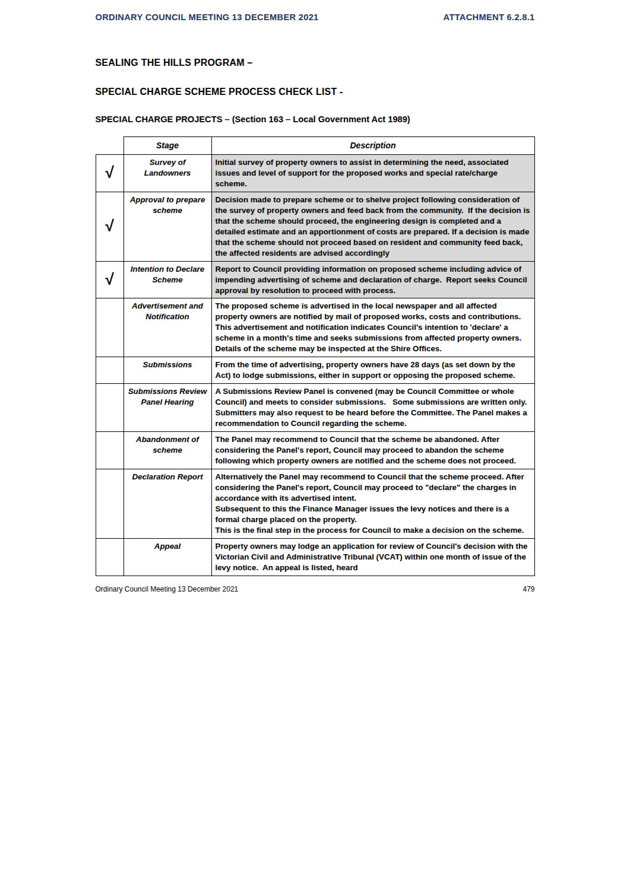ORDINARY COUNCIL MEETING 13 DECEMBER 2021 ATTACHMENT 6.2.8.1
SEALING THE HILLS PROGRAM –
SPECIAL CHARGE SCHEME PROCESS CHECK LIST -
SPECIAL CHARGE PROJECTS – (Section 163 – Local Government Act 1989)
| | Stage | Description |
| --- | --- | --- |
| √ | Survey of Landowners | Initial survey of property owners to assist in determining the need, associated issues and level of support for the proposed works and special rate/charge scheme. |
| √ | Approval to prepare scheme | Decision made to prepare scheme or to shelve project following consideration of the survey of property owners and feed back from the community. If the decision is that the scheme should proceed, the engineering design is completed and a detailed estimate and an apportionment of costs are prepared. If a decision is made that the scheme should not proceed based on resident and community feed back, the affected residents are advised accordingly |
| √ | Intention to Declare Scheme | Report to Council providing information on proposed scheme including advice of impending advertising of scheme and declaration of charge. Report seeks Council approval by resolution to proceed with process. |
| | Advertisement and Notification | The proposed scheme is advertised in the local newspaper and all affected property owners are notified by mail of proposed works, costs and contributions. This advertisement and notification indicates Council's intention to 'declare' a scheme in a month's time and seeks submissions from affected property owners. Details of the scheme may be inspected at the Shire Offices. |
| | Submissions | From the time of advertising, property owners have 28 days (as set down by the Act) to lodge submissions, either in support or opposing the proposed scheme. |
| | Submissions Review Panel Hearing | A Submissions Review Panel is convened (may be Council Committee or whole Council) and meets to consider submissions. Some submissions are written only. Submitters may also request to be heard before the Committee. The Panel makes a recommendation to Council regarding the scheme. |
| | Abandonment of scheme | The Panel may recommend to Council that the scheme be abandoned. After considering the Panel's report, Council may proceed to abandon the scheme following which property owners are notified and the scheme does not proceed. |
| | Declaration Report | Alternatively the Panel may recommend to Council that the scheme proceed. After considering the Panel's report, Council may proceed to "declare" the charges in accordance with its advertised intent. Subsequent to this the Finance Manager issues the levy notices and there is a formal charge placed on the property. This is the final step in the process for Council to make a decision on the scheme. |
| | Appeal | Property owners may lodge an application for review of Council's decision with the Victorian Civil and Administrative Tribunal (VCAT) within one month of issue of the levy notice. An appeal is listed, heard |
Ordinary Council Meeting 13 December 2021 479